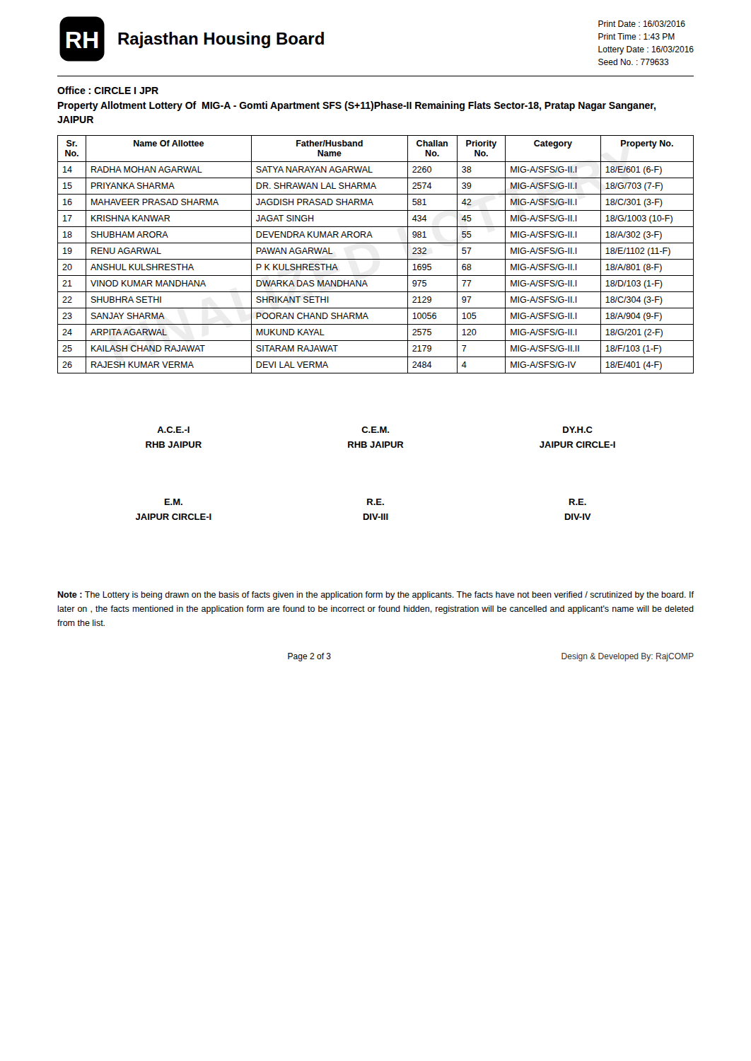RH
Rajasthan Housing Board
Print Date : 16/03/2016
Print Time : 1:43 PM
Lottery Date : 16/03/2016
Seed No. : 779633
Office : CIRCLE I JPR
Property Allotment Lottery Of MIG-A - Gomti Apartment SFS (S+11)Phase-II Remaining Flats Sector-18, Pratap Nagar Sanganer, JAIPUR
FINALIZED LOTTERY
| Sr. No. | Name Of Allottee | Father/Husband Name | Challan No. | Priority No. | Category | Property No. |
| --- | --- | --- | --- | --- | --- | --- |
| 14 | RADHA MOHAN AGARWAL | SATYA NARAYAN AGARWAL | 2260 | 38 | MIG-A/SFS/G-II.I | 18/E/601 (6-F) |
| 15 | PRIYANKA SHARMA | DR. SHRAWAN LAL SHARMA | 2574 | 39 | MIG-A/SFS/G-II.I | 18/G/703 (7-F) |
| 16 | MAHAVEER PRASAD SHARMA | JAGDISH PRASAD SHARMA | 581 | 42 | MIG-A/SFS/G-II.I | 18/C/301 (3-F) |
| 17 | KRISHNA KANWAR | JAGAT SINGH | 434 | 45 | MIG-A/SFS/G-II.I | 18/G/1003 (10-F) |
| 18 | SHUBHAM ARORA | DEVENDRA KUMAR ARORA | 981 | 55 | MIG-A/SFS/G-II.I | 18/A/302 (3-F) |
| 19 | RENU AGARWAL | PAWAN AGARWAL | 232 | 57 | MIG-A/SFS/G-II.I | 18/E/1102 (11-F) |
| 20 | ANSHUL KULSHRESTHA | P K KULSHRESTHA | 1695 | 68 | MIG-A/SFS/G-II.I | 18/A/801 (8-F) |
| 21 | VINOD KUMAR MANDHANA | DWARKA DAS MANDHANA | 975 | 77 | MIG-A/SFS/G-II.I | 18/D/103 (1-F) |
| 22 | SHUBHRA SETHI | SHRIKANT SETHI | 2129 | 97 | MIG-A/SFS/G-II.I | 18/C/304 (3-F) |
| 23 | SANJAY SHARMA | POORAN CHAND SHARMA | 10056 | 105 | MIG-A/SFS/G-II.I | 18/A/904 (9-F) |
| 24 | ARPITA AGARWAL | MUKUND KAYAL | 2575 | 120 | MIG-A/SFS/G-II.I | 18/G/201 (2-F) |
| 25 | KAILASH CHAND RAJAWAT | SITARAM RAJAWAT | 2179 | 7 | MIG-A/SFS/G-II.II | 18/F/103 (1-F) |
| 26 | RAJESH KUMAR VERMA | DEVI LAL VERMA | 2484 | 4 | MIG-A/SFS/G-IV | 18/E/401 (4-F) |
| A.C.E.-I RHB JAIPUR | C.E.M. RHB JAIPUR | DY.H.C JAIPUR CIRCLE-I |
| E.M. JAIPUR CIRCLE-I | R.E. DIV-III | R.E. DIV-IV |
Note : The Lottery is being drawn on the basis of facts given in the application form by the applicants. The facts have not been verified / scrutinized by the board. If later on , the facts mentioned in the application form are found to be incorrect or found hidden, registration will be cancelled and applicant's name will be deleted from the list.
Page 2 of 3
Design & Developed By: RajCOMP